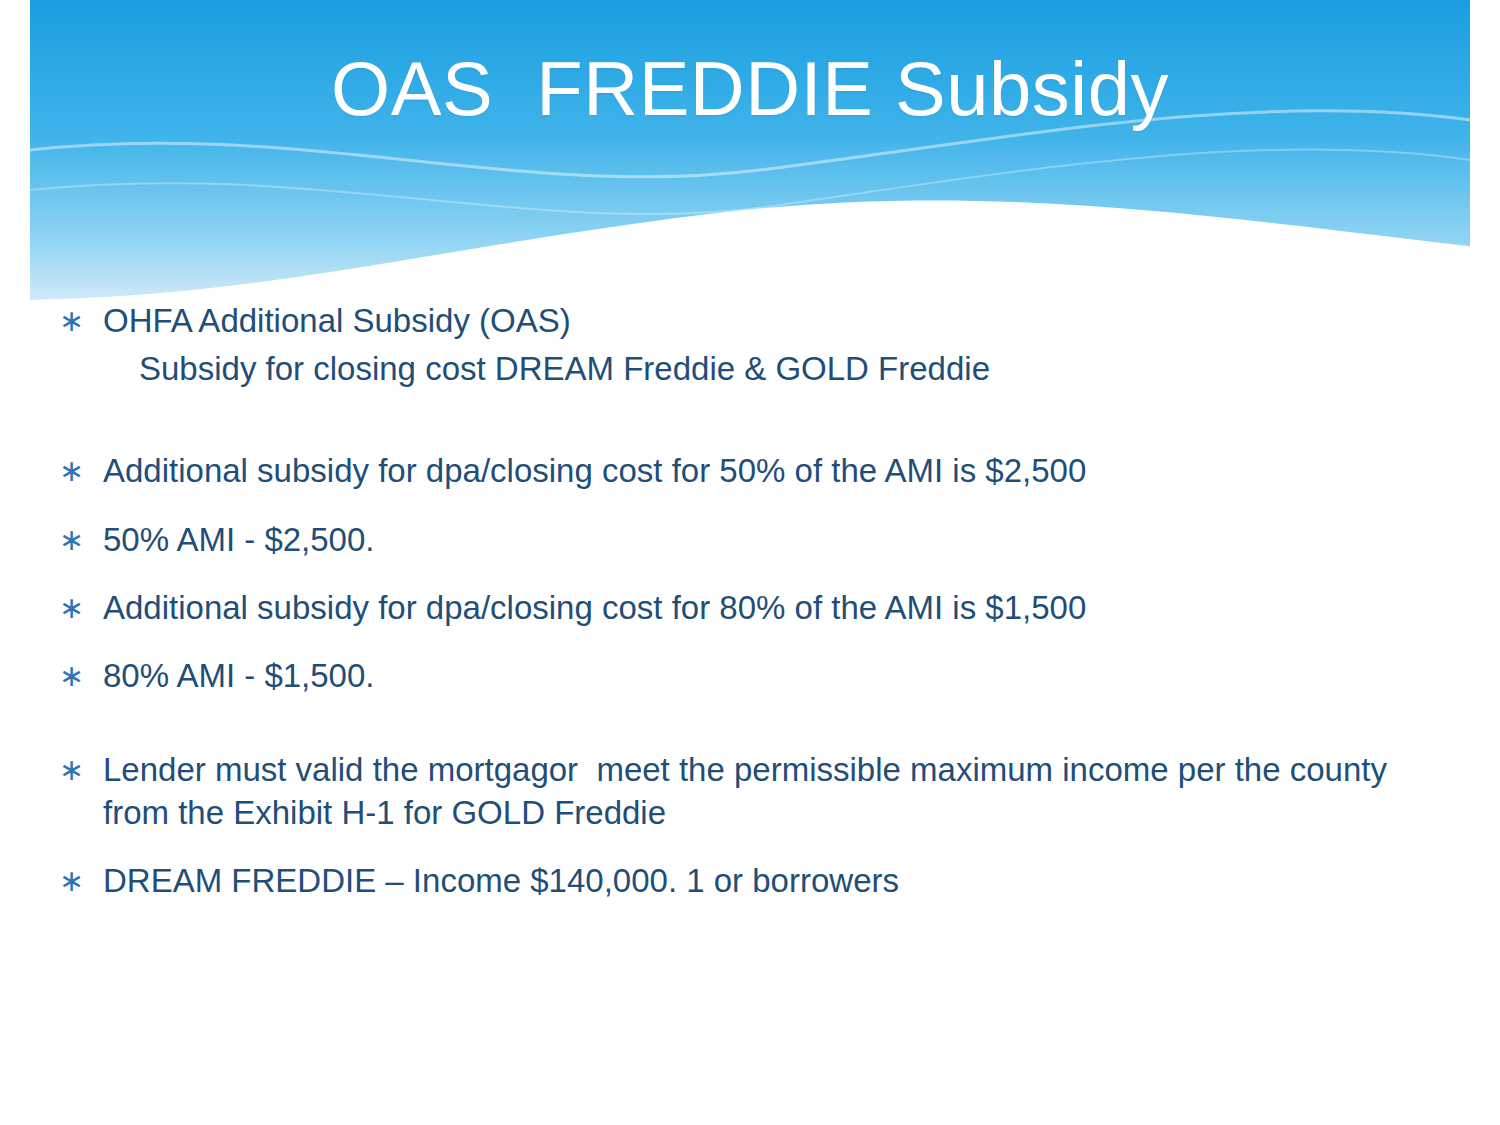OAS FREDDIE Subsidy
OHFA Additional Subsidy (OAS)
Subsidy for closing cost DREAM Freddie & GOLD Freddie
Additional subsidy for dpa/closing cost for 50% of the AMI is $2,500
50% AMI - $2,500.
Additional subsidy for dpa/closing cost for 80% of the AMI is $1,500
80% AMI - $1,500.
Lender must valid the mortgagor meet the permissible maximum income per the county from the Exhibit H-1 for GOLD Freddie
DREAM FREDDIE – Income $140,000. 1 or borrowers